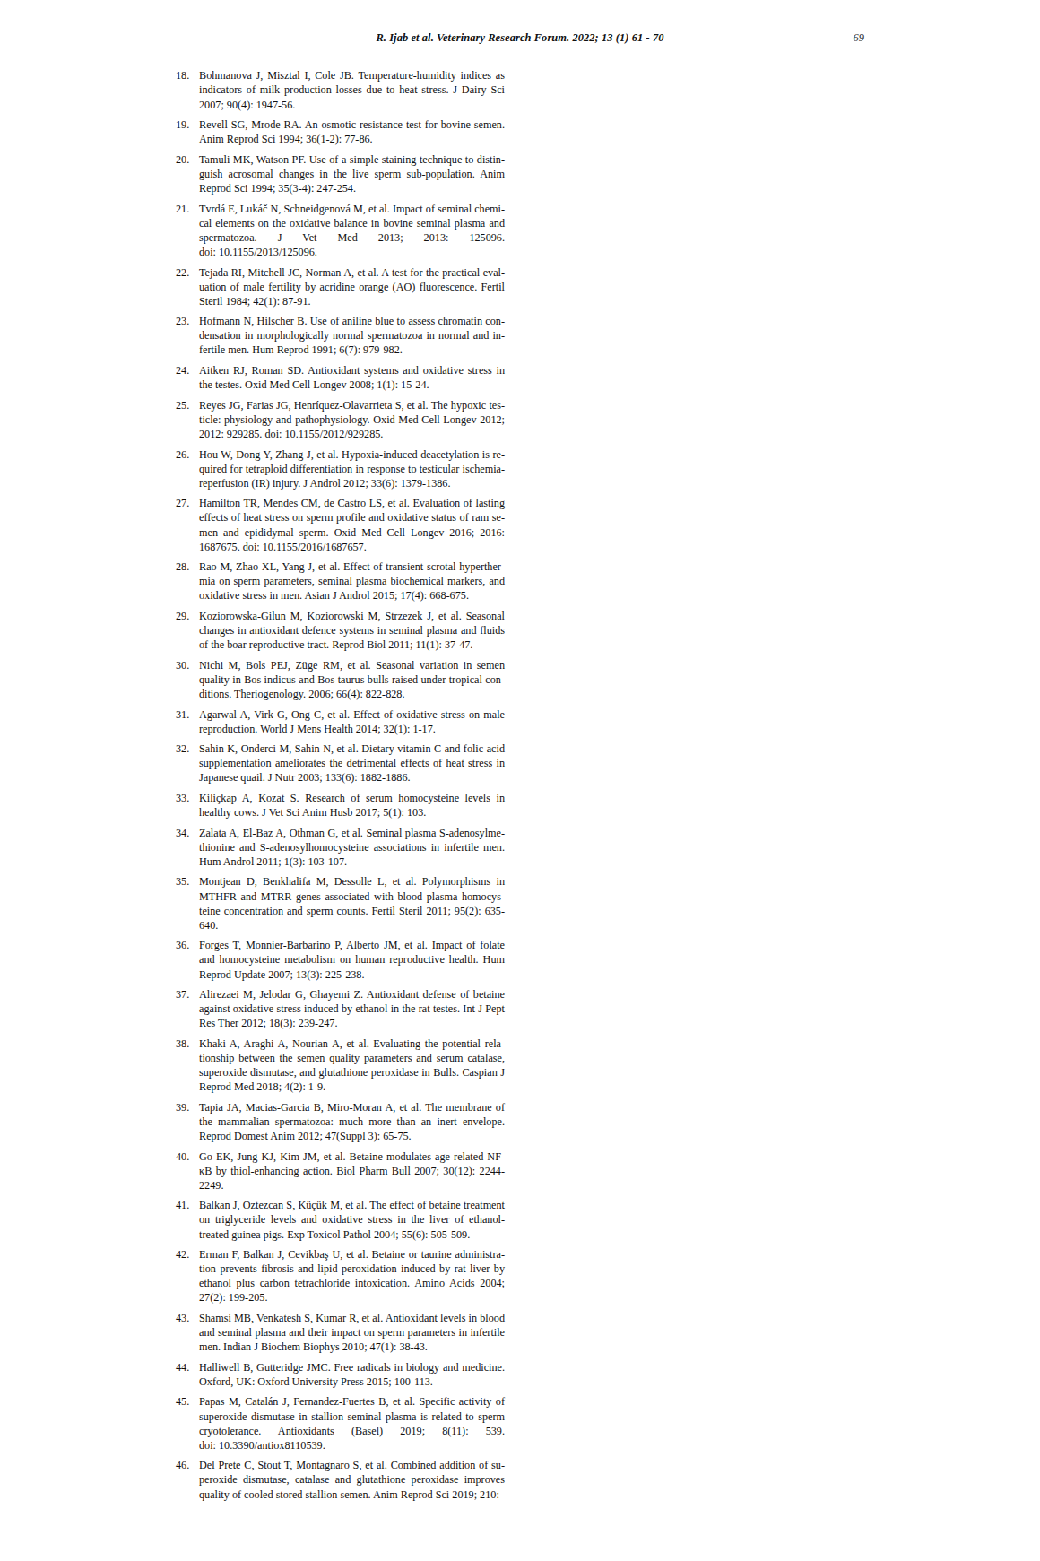R. Ijab et al. Veterinary Research Forum. 2022; 13 (1) 61 - 70
69
Bohmanova J, Misztal I, Cole JB. Temperature-humidity indices as indicators of milk production losses due to heat stress. J Dairy Sci 2007; 90(4): 1947-56.
Revell SG, Mrode RA. An osmotic resistance test for bovine semen. Anim Reprod Sci 1994; 36(1-2): 77-86.
Tamuli MK, Watson PF. Use of a simple staining technique to distinguish acrosomal changes in the live sperm sub-population. Anim Reprod Sci 1994; 35(3-4): 247-254.
Tvrdá E, Lukáč N, Schneidgenová M, et al. Impact of seminal chemical elements on the oxidative balance in bovine seminal plasma and spermatozoa. J Vet Med 2013; 2013: 125096. doi: 10.1155/2013/125096.
Tejada RI, Mitchell JC, Norman A, et al. A test for the practical evaluation of male fertility by acridine orange (AO) fluorescence. Fertil Steril 1984; 42(1): 87-91.
Hofmann N, Hilscher B. Use of aniline blue to assess chromatin condensation in morphologically normal spermatozoa in normal and infertile men. Hum Reprod 1991; 6(7): 979-982.
Aitken RJ, Roman SD. Antioxidant systems and oxidative stress in the testes. Oxid Med Cell Longev 2008; 1(1): 15-24.
Reyes JG, Farias JG, Henríquez-Olavarrieta S, et al. The hypoxic testicle: physiology and pathophysiology. Oxid Med Cell Longev 2012; 2012: 929285. doi: 10.1155/2012/929285.
Hou W, Dong Y, Zhang J, et al. Hypoxia-induced deacetylation is required for tetraploid differentiation in response to testicular ischemia-reperfusion (IR) injury. J Androl 2012; 33(6): 1379-1386.
Hamilton TR, Mendes CM, de Castro LS, et al. Evaluation of lasting effects of heat stress on sperm profile and oxidative status of ram semen and epididymal sperm. Oxid Med Cell Longev 2016; 2016: 1687675. doi: 10.1155/2016/1687657.
Rao M, Zhao XL, Yang J, et al. Effect of transient scrotal hyperthermia on sperm parameters, seminal plasma biochemical markers, and oxidative stress in men. Asian J Androl 2015; 17(4): 668-675.
Koziorowska-Gilun M, Koziorowski M, Strzezek J, et al. Seasonal changes in antioxidant defence systems in seminal plasma and fluids of the boar reproductive tract. Reprod Biol 2011; 11(1): 37-47.
Nichi M, Bols PEJ, Züge RM, et al. Seasonal variation in semen quality in Bos indicus and Bos taurus bulls raised under tropical conditions. Theriogenology. 2006; 66(4): 822-828.
Agarwal A, Virk G, Ong C, et al. Effect of oxidative stress on male reproduction. World J Mens Health 2014; 32(1): 1-17.
Sahin K, Onderci M, Sahin N, et al. Dietary vitamin C and folic acid supplementation ameliorates the detrimental effects of heat stress in Japanese quail. J Nutr 2003; 133(6): 1882-1886.
Kiliçkap A, Kozat S. Research of serum homocysteine levels in healthy cows. J Vet Sci Anim Husb 2017; 5(1): 103.
Zalata A, El-Baz A, Othman G, et al. Seminal plasma S-adenosylmethionine and S-adenosylhomocysteine associations in infertile men. Hum Androl 2011; 1(3): 103-107.
Montjean D, Benkhalifa M, Dessolle L, et al. Polymorphisms in MTHFR and MTRR genes associated with blood plasma homocysteine concentration and sperm counts. Fertil Steril 2011; 95(2): 635-640.
Forges T, Monnier-Barbarino P, Alberto JM, et al. Impact of folate and homocysteine metabolism on human reproductive health. Hum Reprod Update 2007; 13(3): 225-238.
Alirezaei M, Jelodar G, Ghayemi Z. Antioxidant defense of betaine against oxidative stress induced by ethanol in the rat testes. Int J Pept Res Ther 2012; 18(3): 239-247.
Khaki A, Araghi A, Nourian A, et al. Evaluating the potential relationship between the semen quality parameters and serum catalase, superoxide dismutase, and glutathione peroxidase in Bulls. Caspian J Reprod Med 2018; 4(2): 1-9.
Tapia JA, Macias-Garcia B, Miro-Moran A, et al. The membrane of the mammalian spermatozoa: much more than an inert envelope. Reprod Domest Anim 2012; 47(Suppl 3): 65-75.
Go EK, Jung KJ, Kim JM, et al. Betaine modulates age-related NF-κB by thiol-enhancing action. Biol Pharm Bull 2007; 30(12): 2244-2249.
Balkan J, Oztezcan S, Küçük M, et al. The effect of betaine treatment on triglyceride levels and oxidative stress in the liver of ethanol-treated guinea pigs. Exp Toxicol Pathol 2004; 55(6): 505-509.
Erman F, Balkan J, Cevikbaş U, et al. Betaine or taurine administration prevents fibrosis and lipid peroxidation induced by rat liver by ethanol plus carbon tetrachloride intoxication. Amino Acids 2004; 27(2): 199-205.
Shamsi MB, Venkatesh S, Kumar R, et al. Antioxidant levels in blood and seminal plasma and their impact on sperm parameters in infertile men. Indian J Biochem Biophys 2010; 47(1): 38-43.
Halliwell B, Gutteridge JMC. Free radicals in biology and medicine. Oxford, UK: Oxford University Press 2015; 100-113.
Papas M, Catalán J, Fernandez-Fuertes B, et al. Specific activity of superoxide dismutase in stallion seminal plasma is related to sperm cryotolerance. Antioxidants (Basel) 2019; 8(11): 539. doi: 10.3390/antiox8110539.
Del Prete C, Stout T, Montagnaro S, et al. Combined addition of superoxide dismutase, catalase and glutathione peroxidase improves quality of cooled stored stallion semen. Anim Reprod Sci 2019; 210: